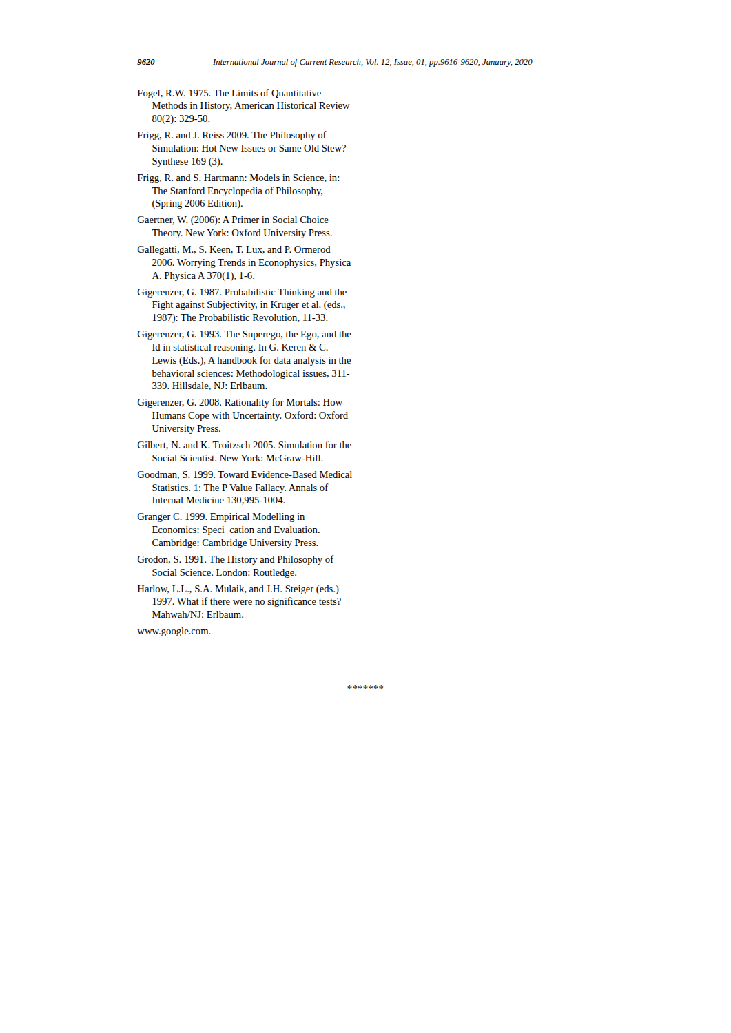9620 International Journal of Current Research, Vol. 12, Issue, 01, pp.9616-9620, January, 2020
Fogel, R.W. 1975. The Limits of Quantitative Methods in History, American Historical Review 80(2): 329-50.
Frigg, R. and J. Reiss 2009. The Philosophy of Simulation: Hot New Issues or Same Old Stew? Synthese 169 (3).
Frigg, R. and S. Hartmann: Models in Science, in: The Stanford Encyclopedia of Philosophy, (Spring 2006 Edition).
Gaertner, W. (2006): A Primer in Social Choice Theory. New York: Oxford University Press.
Gallegatti, M., S. Keen, T. Lux, and P. Ormerod 2006. Worrying Trends in Econophysics, Physica A. Physica A 370(1), 1-6.
Gigerenzer, G. 1987. Probabilistic Thinking and the Fight against Subjectivity, in Kruger et al. (eds., 1987): The Probabilistic Revolution, 11-33.
Gigerenzer, G. 1993. The Superego, the Ego, and the Id in statistical reasoning. In G. Keren & C. Lewis (Eds.), A handbook for data analysis in the behavioral sciences: Methodological issues, 311-339. Hillsdale, NJ: Erlbaum.
Gigerenzer, G. 2008. Rationality for Mortals: How Humans Cope with Uncertainty. Oxford: Oxford University Press.
Gilbert, N. and K. Troitzsch 2005. Simulation for the Social Scientist. New York: McGraw-Hill.
Goodman, S. 1999. Toward Evidence-Based Medical Statistics. 1: The P Value Fallacy. Annals of Internal Medicine 130,995-1004.
Granger C. 1999. Empirical Modelling in Economics: Speci_cation and Evaluation. Cambridge: Cambridge University Press.
Grodon, S. 1991. The History and Philosophy of Social Science. London: Routledge.
Harlow, L.L., S.A. Mulaik, and J.H. Steiger (eds.) 1997. What if there were no significance tests? Mahwah/NJ: Erlbaum.
www.google.com.
*******